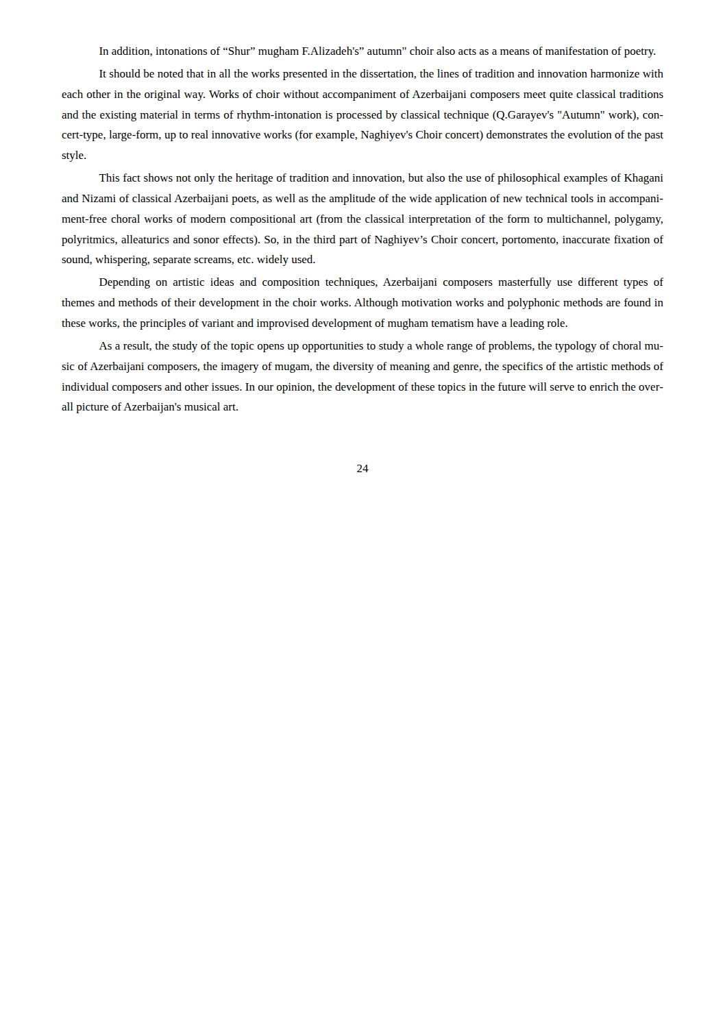In addition, intonations of “Shur” mugham F.Alizadeh's” autumn" choir also acts as a means of manifestation of poetry.
It should be noted that in all the works presented in the dissertation, the lines of tradition and innovation harmonize with each other in the original way. Works of choir without accompaniment of Azerbaijani composers meet quite classical traditions and the existing material in terms of rhythm-intonation is processed by classical technique (Q.Garayev's "Autumn" work), concert-type, large-form, up to real innovative works (for example, Naghiyev's Choir concert) demonstrates the evolution of the past style.
This fact shows not only the heritage of tradition and innovation, but also the use of philosophical examples of Khagani and Nizami of classical Azerbaijani poets, as well as the amplitude of the wide application of new technical tools in accompaniment-free choral works of modern compositional art (from the classical interpretation of the form to multichannel, polygamy, polyritmics, alleaturics and sonor effects). So, in the third part of Naghiyev’s Choir concert, portomento, inaccurate fixation of sound, whispering, separate screams, etc. widely used.
Depending on artistic ideas and composition techniques, Azerbaijani composers masterfully use different types of themes and methods of their development in the choir works. Although motivation works and polyphonic methods are found in these works, the principles of variant and improvised development of mugham tematism have a leading role.
As a result, the study of the topic opens up opportunities to study a whole range of problems, the typology of choral music of Azerbaijani composers, the imagery of mugam, the diversity of meaning and genre, the specifics of the artistic methods of individual composers and other issues. In our opinion, the development of these topics in the future will serve to enrich the overall picture of Azerbaijan's musical art.
24